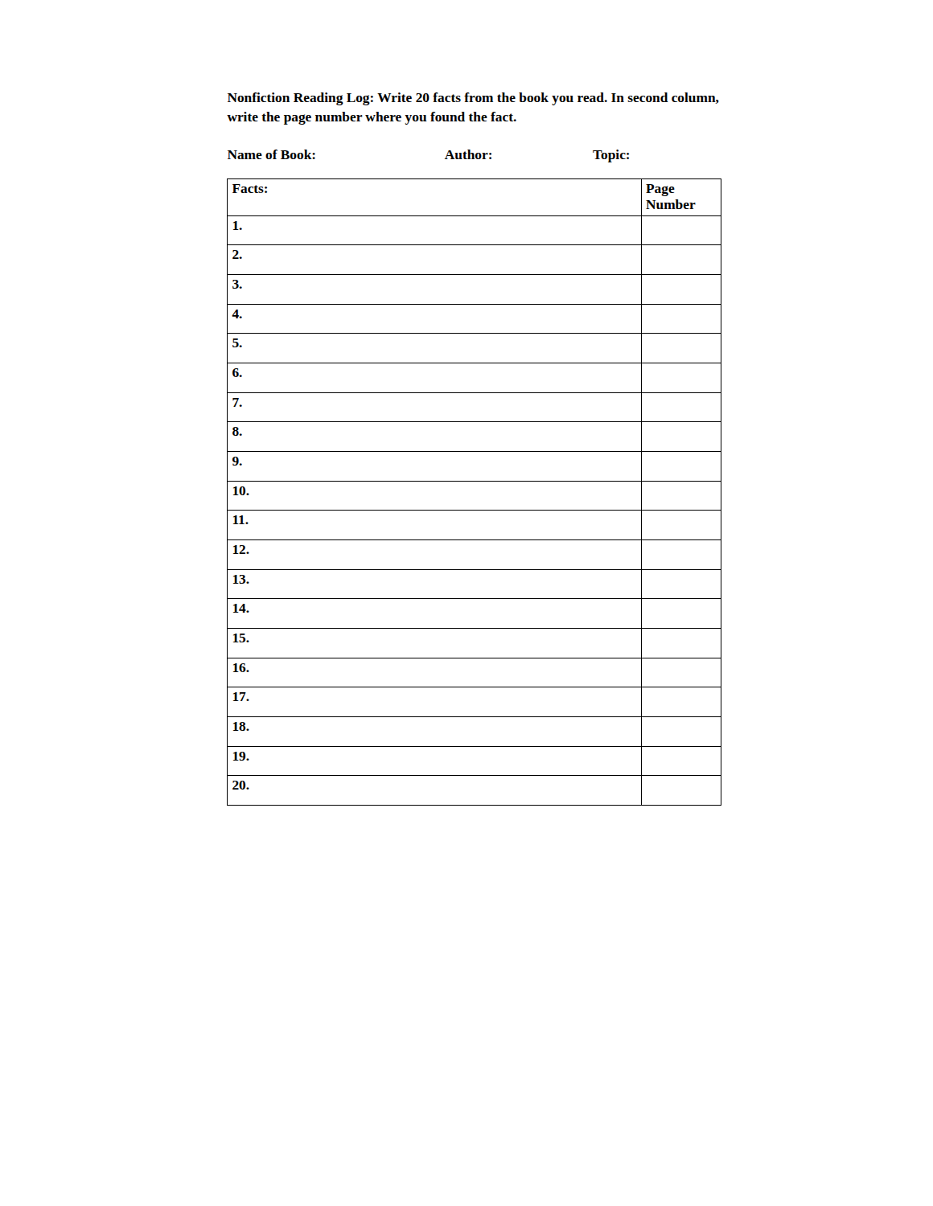Nonfiction Reading Log: Write 20 facts from the book you read. In second column, write the page number where you found the fact.
Name of Book: Author: Topic:
| Facts: | Page Number |
| --- | --- |
| 1. | |
| 2. | |
| 3. | |
| 4. | |
| 5. | |
| 6. | |
| 7. | |
| 8. | |
| 9. | |
| 10. | |
| 11. | |
| 12. | |
| 13. | |
| 14. | |
| 15. | |
| 16. | |
| 17. | |
| 18. | |
| 19. | |
| 20. | |